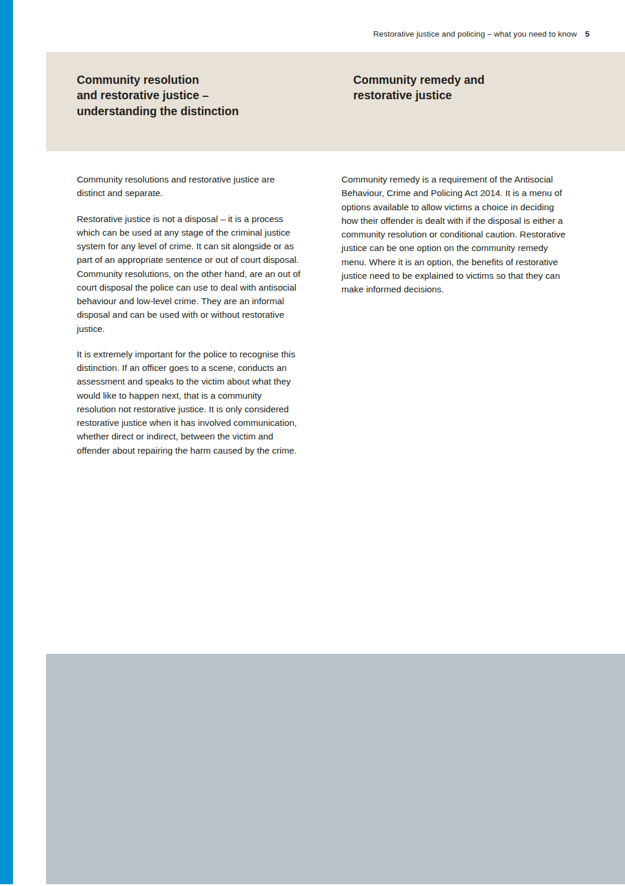Restorative justice and policing – what you need to know 5
Community resolution
and restorative justice –
understanding the distinction
Community remedy and
restorative justice
Community resolutions and restorative justice are distinct and separate.
Restorative justice is not a disposal – it is a process which can be used at any stage of the criminal justice system for any level of crime. It can sit alongside or as part of an appropriate sentence or out of court disposal. Community resolutions, on the other hand, are an out of court disposal the police can use to deal with antisocial behaviour and low-level crime. They are an informal disposal and can be used with or without restorative justice.
It is extremely important for the police to recognise this distinction. If an officer goes to a scene, conducts an assessment and speaks to the victim about what they would like to happen next, that is a community resolution not restorative justice. It is only considered restorative justice when it has involved communication, whether direct or indirect, between the victim and offender about repairing the harm caused by the crime.
Community remedy is a requirement of the Antisocial Behaviour, Crime and Policing Act 2014. It is a menu of options available to allow victims a choice in deciding how their offender is dealt with if the disposal is either a community resolution or conditional caution. Restorative justice can be one option on the community remedy menu. Where it is an option, the benefits of restorative justice need to be explained to victims so that they can make informed decisions.